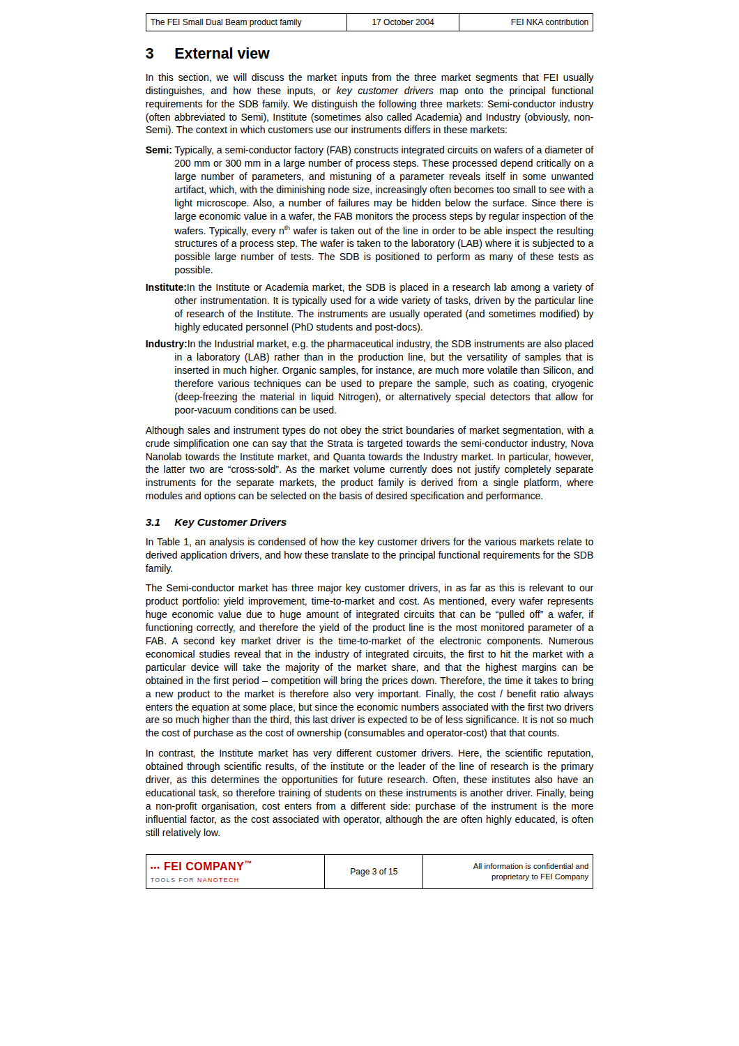| The FEI Small Dual Beam product family | 17 October 2004 | FEI NKA contribution |
3 External view
In this section, we will discuss the market inputs from the three market segments that FEI usually distinguishes, and how these inputs, or key customer drivers map onto the principal functional requirements for the SDB family. We distinguish the following three markets: Semi-conductor industry (often abbreviated to Semi), Institute (sometimes also called Academia) and Industry (obviously, non-Semi). The context in which customers use our instruments differs in these markets:
Semi:
Typically, a semi-conductor factory (FAB) constructs integrated circuits on wafers of a diameter of 200 mm or 300 mm in a large number of process steps. These processed depend critically on a large number of parameters, and mistuning of a parameter reveals itself in some unwanted artifact, which, with the diminishing node size, increasingly often becomes too small to see with a light microscope. Also, a number of failures may be hidden below the surface. Since there is large economic value in a wafer, the FAB monitors the process steps by regular inspection of the wafers. Typically, every nth wafer is taken out of the line in order to be able inspect the resulting structures of a process step. The wafer is taken to the laboratory (LAB) where it is subjected to a possible large number of tests. The SDB is positioned to perform as many of these tests as possible.
Institute:
In the Institute or Academia market, the SDB is placed in a research lab among a variety of other instrumentation. It is typically used for a wide variety of tasks, driven by the particular line of research of the Institute. The instruments are usually operated (and sometimes modified) by highly educated personnel (PhD students and post-docs).
Industry:
In the Industrial market, e.g. the pharmaceutical industry, the SDB instruments are also placed in a laboratory (LAB) rather than in the production line, but the versatility of samples that is inserted in much higher. Organic samples, for instance, are much more volatile than Silicon, and therefore various techniques can be used to prepare the sample, such as coating, cryogenic (deep-freezing the material in liquid Nitrogen), or alternatively special detectors that allow for poor-vacuum conditions can be used.
Although sales and instrument types do not obey the strict boundaries of market segmentation, with a crude simplification one can say that the Strata is targeted towards the semi-conductor industry, Nova Nanolab towards the Institute market, and Quanta towards the Industry market. In particular, however, the latter two are “cross-sold”. As the market volume currently does not justify completely separate instruments for the separate markets, the product family is derived from a single platform, where modules and options can be selected on the basis of desired specification and performance.
3.1 Key Customer Drivers
In Table 1, an analysis is condensed of how the key customer drivers for the various markets relate to derived application drivers, and how these translate to the principal functional requirements for the SDB family.
The Semi-conductor market has three major key customer drivers, in as far as this is relevant to our product portfolio: yield improvement, time-to-market and cost. As mentioned, every wafer represents huge economic value due to huge amount of integrated circuits that can be “pulled off” a wafer, if functioning correctly, and therefore the yield of the product line is the most monitored parameter of a FAB. A second key market driver is the time-to-market of the electronic components. Numerous economical studies reveal that in the industry of integrated circuits, the first to hit the market with a particular device will take the majority of the market share, and that the highest margins can be obtained in the first period – competition will bring the prices down. Therefore, the time it takes to bring a new product to the market is therefore also very important. Finally, the cost / benefit ratio always enters the equation at some place, but since the economic numbers associated with the first two drivers are so much higher than the third, this last driver is expected to be of less significance. It is not so much the cost of purchase as the cost of ownership (consumables and operator-cost) that that counts.
In contrast, the Institute market has very different customer drivers. Here, the scientific reputation, obtained through scientific results, of the institute or the leader of the line of research is the primary driver, as this determines the opportunities for future research. Often, these institutes also have an educational task, so therefore training of students on these instruments is another driver. Finally, being a non-profit organisation, cost enters from a different side: purchase of the instrument is the more influential factor, as the cost associated with operator, although the are often highly educated, is often still relatively low.
| ••• FEI COMPANY ™ TOOLS FOR NANOTECH | Page 3 of 15 | All information is confidential and proprietary to FEI Company |